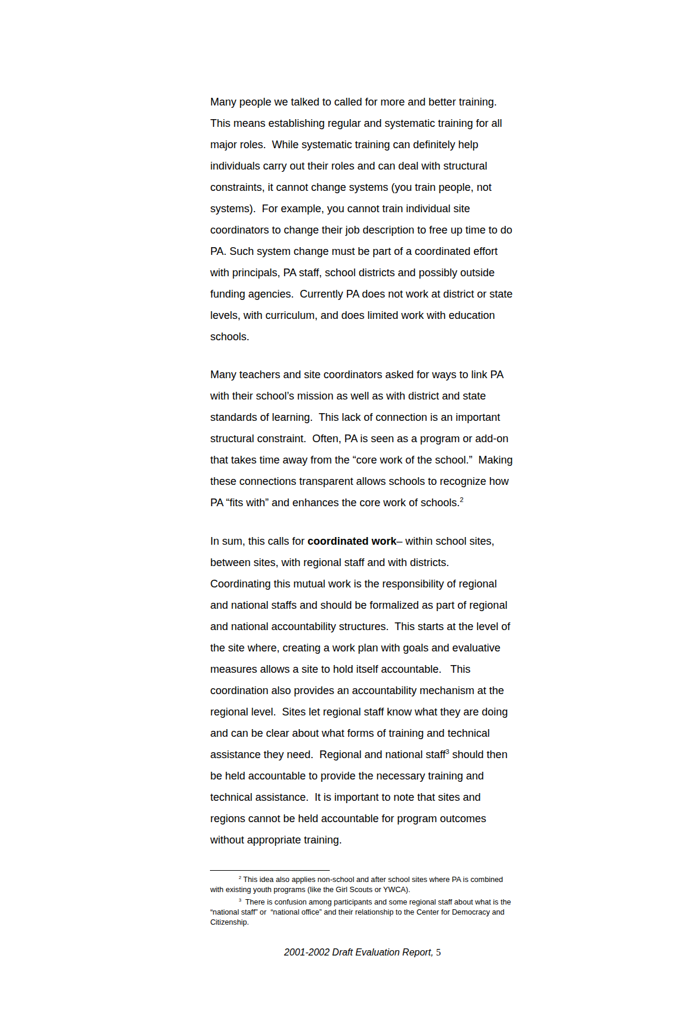Many people we talked to called for more and better training. This means establishing regular and systematic training for all major roles. While systematic training can definitely help individuals carry out their roles and can deal with structural constraints, it cannot change systems (you train people, not systems). For example, you cannot train individual site coordinators to change their job description to free up time to do PA. Such system change must be part of a coordinated effort with principals, PA staff, school districts and possibly outside funding agencies. Currently PA does not work at district or state levels, with curriculum, and does limited work with education schools.
Many teachers and site coordinators asked for ways to link PA with their school’s mission as well as with district and state standards of learning. This lack of connection is an important structural constraint. Often, PA is seen as a program or add-on that takes time away from the “core work of the school.” Making these connections transparent allows schools to recognize how PA “fits with” and enhances the core work of schools.2
In sum, this calls for coordinated work– within school sites, between sites, with regional staff and with districts. Coordinating this mutual work is the responsibility of regional and national staffs and should be formalized as part of regional and national accountability structures. This starts at the level of the site where, creating a work plan with goals and evaluative measures allows a site to hold itself accountable. This coordination also provides an accountability mechanism at the regional level. Sites let regional staff know what they are doing and can be clear about what forms of training and technical assistance they need. Regional and national staff3 should then be held accountable to provide the necessary training and technical assistance. It is important to note that sites and regions cannot be held accountable for program outcomes without appropriate training.
2 This idea also applies non-school and after school sites where PA is combined with existing youth programs (like the Girl Scouts or YWCA).
3 There is confusion among participants and some regional staff about what is the “national staff” or “national office” and their relationship to the Center for Democracy and Citizenship.
2001-2002 Draft Evaluation Report, 5